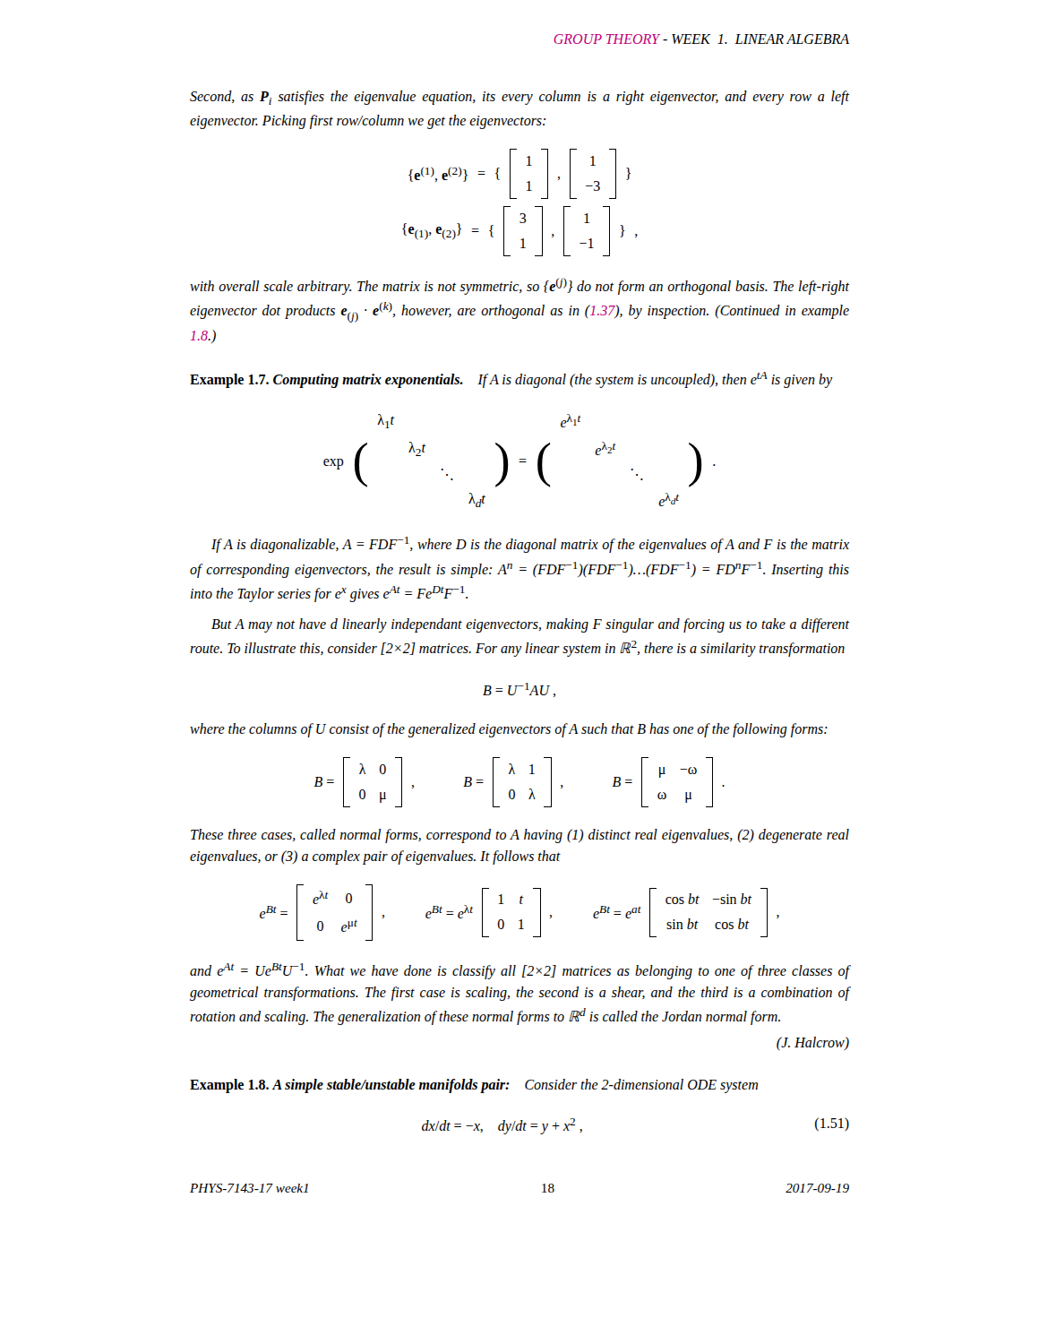GROUP THEORY - WEEK 1. LINEAR ALGEBRA
Second, as Pi satisfies the eigenvalue equation, its every column is a right eigenvector, and every row a left eigenvector. Picking first row/column we get the eigenvectors:
{e(1), e(2)} = {
| 1 |
| 1 |
,
| 1 |
| −3 |
}
{e(1), e(2)} = {
| 3 |
| 1 |
,
| 1 |
| −1 |
},
with overall scale arbitrary. The matrix is not symmetric, so {e(j)} do not form an orthogonal basis. The left-right eigenvector dot products e(j) · e(k), however, are orthogonal as in (1.37), by inspection. (Continued in example 1.8.)
Example 1.7. Computing matrix exponentials. If A is diagonal (the system is uncoupled), then etA is given by
exp (
| λ 1 t | | | |
| | λ 2 t | | |
| | | ⋱ | |
| | | | λ d t |
) = (
| e λ 1 t | | | |
| | e λ 2 t | | |
| | | ⋱ | |
| | | | e λ d t |
) .
If A is diagonalizable, A = FDF−1, where D is the diagonal matrix of the eigenvalues of A and F is the matrix of corresponding eigenvectors, the result is simple: An = (FDF−1)(FDF−1)…(FDF−1) = FDnF−1. Inserting this into the Taylor series for ex gives eAt = FeDtF−1.
But A may not have d linearly independant eigenvectors, making F singular and forcing us to take a different route. To illustrate this, consider [2×2] matrices. For any linear system in ℝ2, there is a similarity transformation
B = U−1AU ,
where the columns of U consist of the generalized eigenvectors of A such that B has one of the following forms:
B =
| λ | 0 |
| 0 | μ |
, B =
| λ | 1 |
| 0 | λ |
, B =
| μ | −ω |
| ω | μ |
.
These three cases, called normal forms, correspond to A having (1) distinct real eigenvalues, (2) degenerate real eigenvalues, or (3) a complex pair of eigenvalues. It follows that
eBt =
| e λ t | 0 |
| 0 | e μ t |
, eBt = eλt
| 1 | t |
| 0 | 1 |
, eBt = eat
| cos bt | −sin bt |
| sin bt | cos bt |
,
and eAt = UeBtU−1. What we have done is classify all [2×2] matrices as belonging to one of three classes of geometrical transformations. The first case is scaling, the second is a shear, and the third is a combination of rotation and scaling. The generalization of these normal forms to ℝd is called the Jordan normal form.
(J. Halcrow)
Example 1.8. A simple stable/unstable manifolds pair: Consider the 2-dimensional ODE system
(1.51) dx/dt = −x, dy/dt = y + x2 ,
PHYS-7143-17 week1 18 2017-09-19